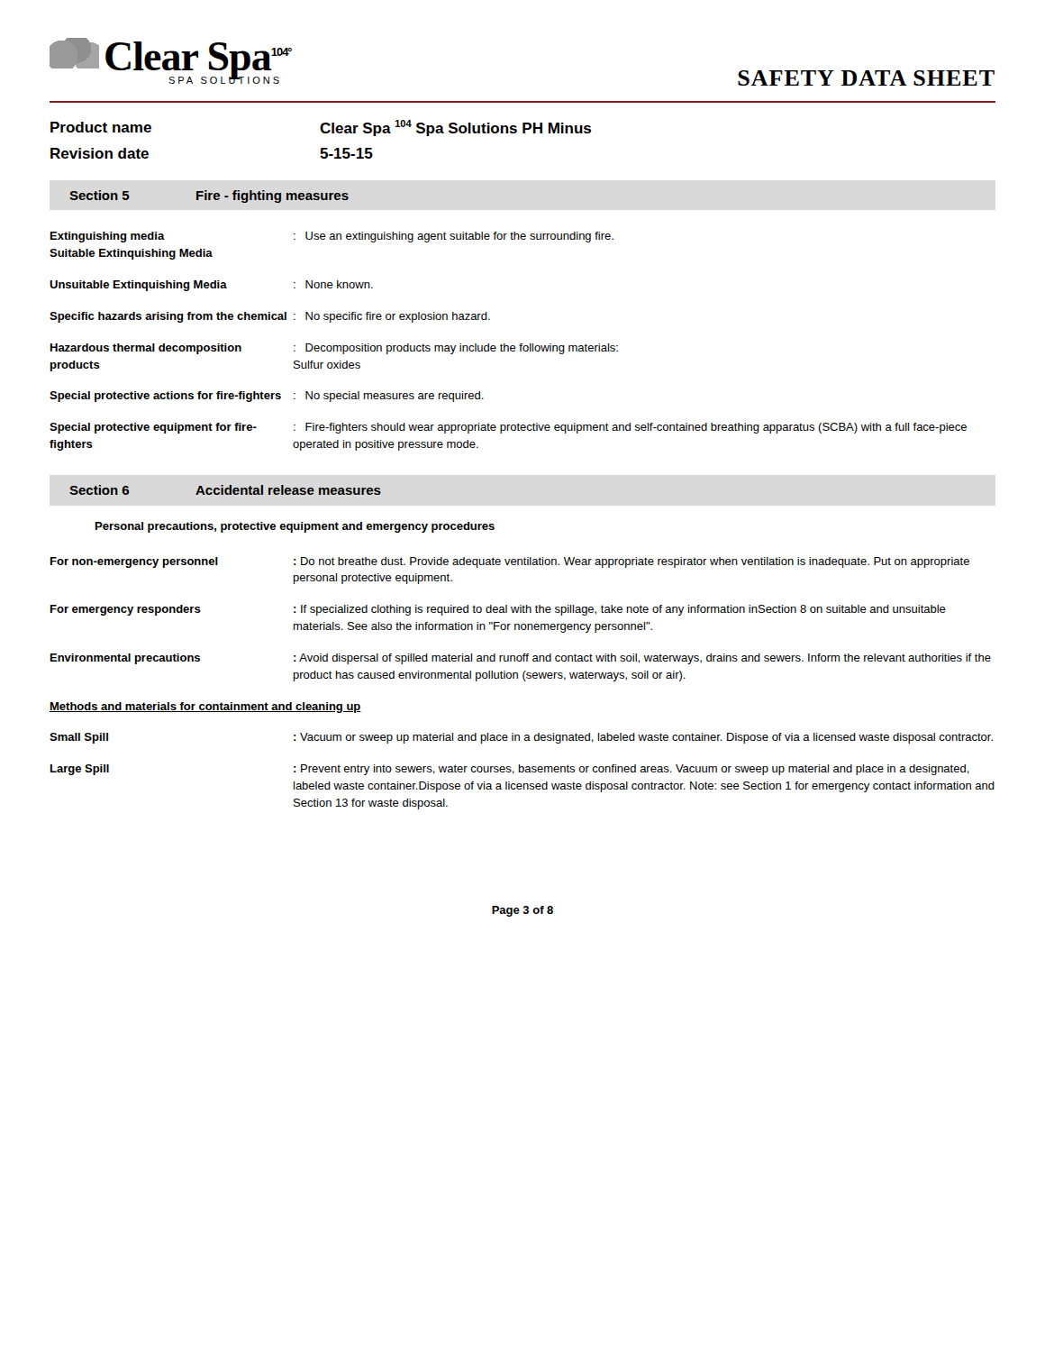Clear Spa104°
SPA SOLUTIONS
SAFETY DATA SHEET
| Product name | Clear Spa 104 Spa Solutions PH Minus |
| Revision date | 5-15-15 |
Section 5 Fire - fighting measures
| Extinguishing media Suitable Extinquishing Media | : Use an extinguishing agent suitable for the surrounding fire. |
| Unsuitable Extinquishing Media | : None known. |
| Specific hazards arising from the chemical | : No specific fire or explosion hazard. |
| Hazardous thermal decomposition products | : Decomposition products may include the following materials: Sulfur oxides |
| Special protective actions for fire-fighters | : No special measures are required. |
| Special protective equipment for fire-fighters | : Fire-fighters should wear appropriate protective equipment and self-contained breathing apparatus (SCBA) with a full face-piece operated in positive pressure mode. |
Section 6 Accidental release measures
Personal precautions, protective equipment and emergency procedures
| For non-emergency personnel | : Do not breathe dust. Provide adequate ventilation. Wear appropriate respirator when ventilation is inadequate. Put on appropriate personal protective equipment. |
| For emergency responders | : If specialized clothing is required to deal with the spillage, take note of any information inSection 8 on suitable and unsuitable materials. See also the information in "For nonemergency personnel". |
| Environmental precautions | : Avoid dispersal of spilled material and runoff and contact with soil, waterways, drains and sewers. Inform the relevant authorities if the product has caused environmental pollution (sewers, waterways, soil or air). |
Methods and materials for containment and cleaning up
| Small Spill | : Vacuum or sweep up material and place in a designated, labeled waste container. Dispose of via a licensed waste disposal contractor. |
| Large Spill | : Prevent entry into sewers, water courses, basements or confined areas. Vacuum or sweep up material and place in a designated, labeled waste container.Dispose of via a licensed waste disposal contractor. Note: see Section 1 for emergency contact information and Section 13 for waste disposal. |
Page 3 of 8